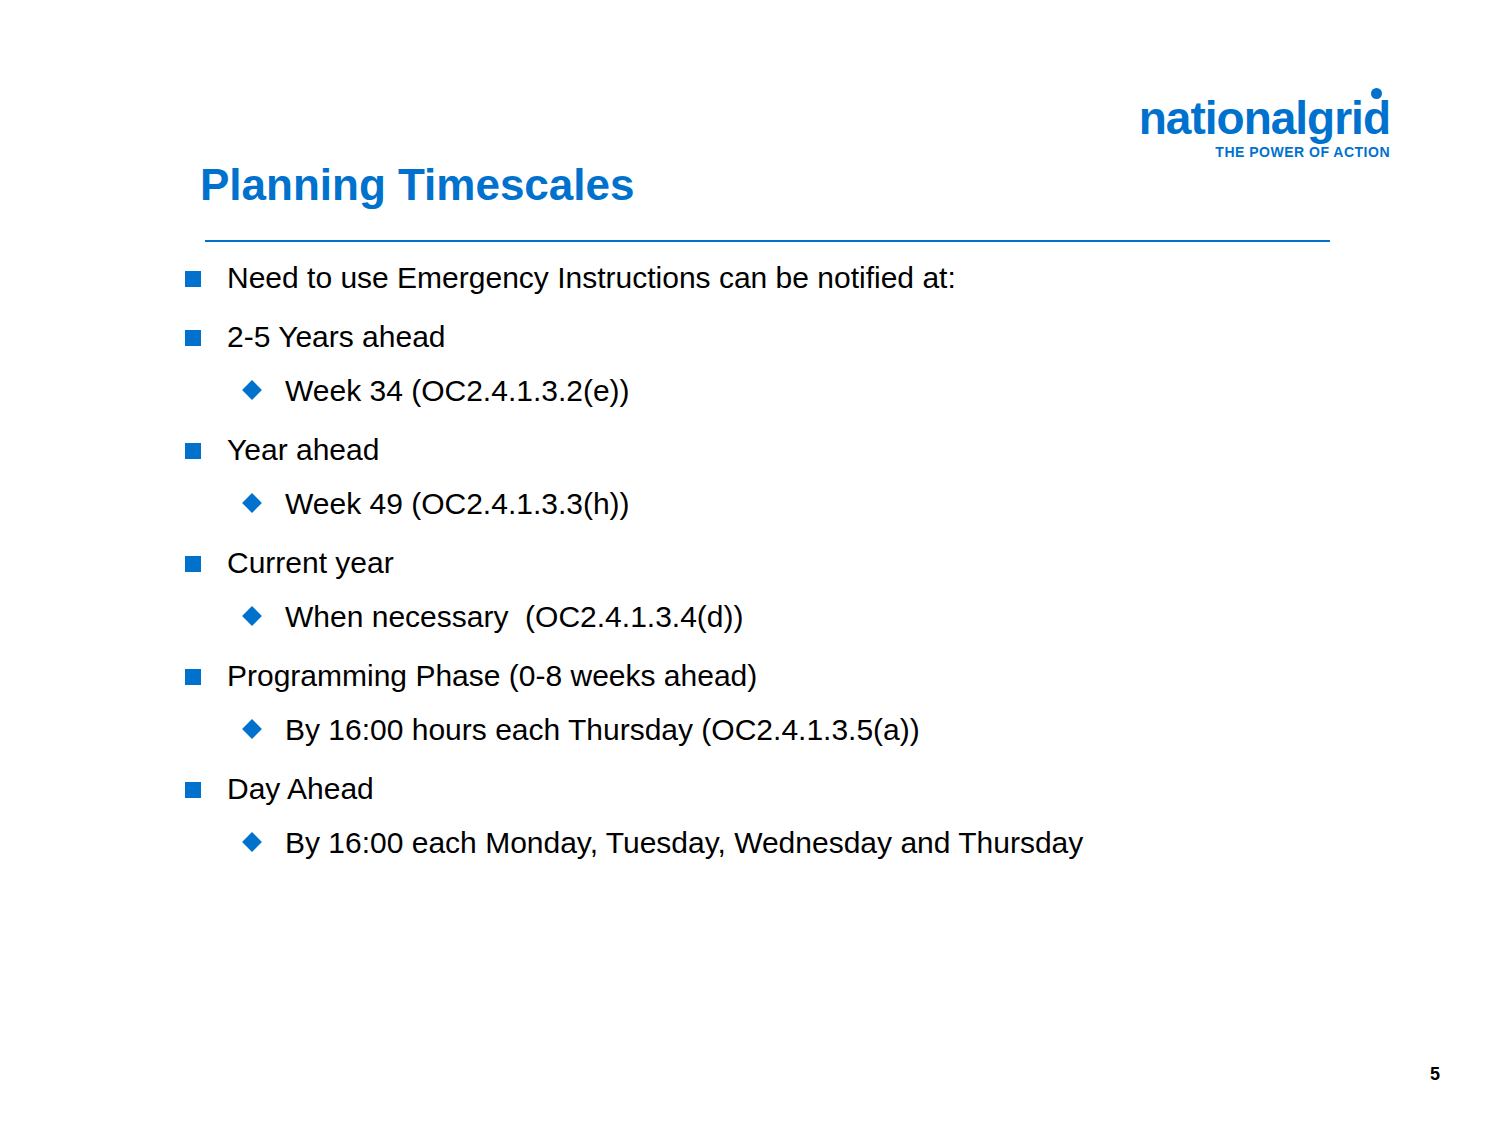nationalgrid
THE POWER OF ACTION
Planning Timescales
Need to use Emergency Instructions can be notified at:
2-5 Years ahead
Week 34 (OC2.4.1.3.2(e))
Year ahead
Week 49 (OC2.4.1.3.3(h))
Current year
When necessary (OC2.4.1.3.4(d))
Programming Phase (0-8 weeks ahead)
By 16:00 hours each Thursday (OC2.4.1.3.5(a))
Day Ahead
By 16:00 each Monday, Tuesday, Wednesday and Thursday
5